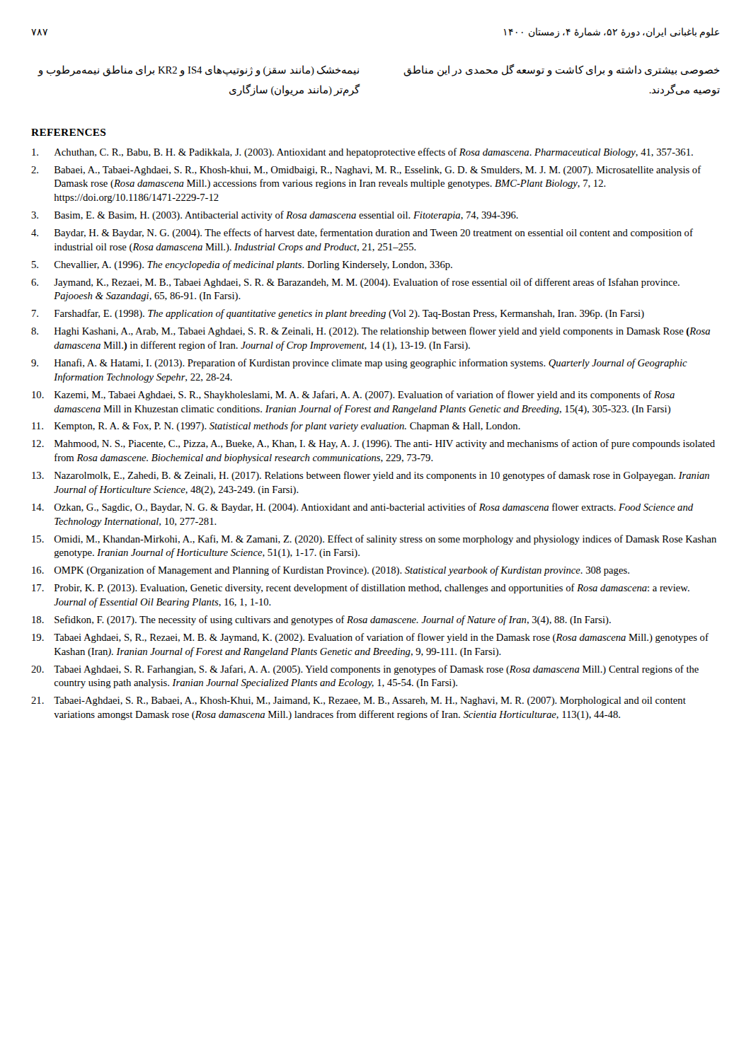علوم باغبانی ایران، دورۀ ۵۲، شمارۀ ۴، زمستان ۱۴۰۰
۷۸۷
خصوصی بیشتری داشته و برای کاشت و توسعه گل محمدی در این مناطق توصیه می‌گردند.
نیمه‌خشک (مانند سقز) و ژنوتیپ‌های IS4 و KR2 برای مناطق نیمه‌مرطوب و گرم‌تر (مانند مریوان) سازگاری
REFERENCES
Achuthan, C. R., Babu, B. H. & Padikkala, J. (2003). Antioxidant and hepatoprotective effects of Rosa damascena. Pharmaceutical Biology, 41, 357-361.
Babaei, A., Tabaei-Aghdaei, S. R., Khosh-khui, M., Omidbaigi, R., Naghavi, M. R., Esselink, G. D. & Smulders, M. J. M. (2007). Microsatellite analysis of Damask rose (Rosa damascena Mill.) accessions from various regions in Iran reveals multiple genotypes. BMC-Plant Biology, 7, 12. https://doi.org/10.1186/1471-2229-7-12
Basim, E. & Basim, H. (2003). Antibacterial activity of Rosa damascena essential oil. Fitoterapia, 74, 394-396.
Baydar, H. & Baydar, N. G. (2004). The effects of harvest date, fermentation duration and Tween 20 treatment on essential oil content and composition of industrial oil rose (Rosa damascena Mill.). Industrial Crops and Product, 21, 251–255.
Chevallier, A. (1996). The encyclopedia of medicinal plants. Dorling Kindersely, London, 336p.
Jaymand, K., Rezaei, M. B., Tabaei Aghdaei, S. R. & Barazandeh, M. M. (2004). Evaluation of rose essential oil of different areas of Isfahan province. Pajooesh & Sazandagi, 65, 86-91. (In Farsi).
Farshadfar, E. (1998). The application of quantitative genetics in plant breeding (Vol 2). Taq-Bostan Press, Kermanshah, Iran. 396p. (In Farsi)
Haghi Kashani, A., Arab, M., Tabaei Aghdaei, S. R. & Zeinali, H. (2012). The relationship between flower yield and yield components in Damask Rose (Rosa damascena Mill.) in different region of Iran. Journal of Crop Improvement, 14 (1), 13-19. (In Farsi).
Hanafi, A. & Hatami, I. (2013). Preparation of Kurdistan province climate map using geographic information systems. Quarterly Journal of Geographic Information Technology Sepehr, 22, 28-24.
Kazemi, M., Tabaei Aghdaei, S. R., Shaykholeslami, M. A. & Jafari, A. A. (2007). Evaluation of variation of flower yield and its components of Rosa damascena Mill in Khuzestan climatic conditions. Iranian Journal of Forest and Rangeland Plants Genetic and Breeding, 15(4), 305-323. (In Farsi)
Kempton, R. A. & Fox, P. N. (1997). Statistical methods for plant variety evaluation. Chapman & Hall, London.
Mahmood, N. S., Piacente, C., Pizza, A., Bueke, A., Khan, I. & Hay, A. J. (1996). The anti- HIV activity and mechanisms of action of pure compounds isolated from Rosa damascene. Biochemical and biophysical research communications, 229, 73-79.
Nazarolmolk, E., Zahedi, B. & Zeinali, H. (2017). Relations between flower yield and its components in 10 genotypes of damask rose in Golpayegan. Iranian Journal of Horticulture Science, 48(2), 243-249. (in Farsi).
Ozkan, G., Sagdic, O., Baydar, N. G. & Baydar, H. (2004). Antioxidant and anti-bacterial activities of Rosa damascena flower extracts. Food Science and Technology International, 10, 277-281.
Omidi, M., Khandan-Mirkohi, A., Kafi, M. & Zamani, Z. (2020). Effect of salinity stress on some morphology and physiology indices of Damask Rose Kashan genotype. Iranian Journal of Horticulture Science, 51(1), 1-17. (in Farsi).
OMPK (Organization of Management and Planning of Kurdistan Province). (2018). Statistical yearbook of Kurdistan province. 308 pages.
Probir, K. P. (2013). Evaluation, Genetic diversity, recent development of distillation method, challenges and opportunities of Rosa damascena: a review. Journal of Essential Oil Bearing Plants, 16, 1, 1-10.
Sefidkon, F. (2017). The necessity of using cultivars and genotypes of Rosa damascene. Journal of Nature of Iran, 3(4), 88. (In Farsi).
Tabaei Aghdaei, S, R., Rezaei, M. B. & Jaymand, K. (2002). Evaluation of variation of flower yield in the Damask rose (Rosa damascena Mill.) genotypes of Kashan (Iran). Iranian Journal of Forest and Rangeland Plants Genetic and Breeding, 9, 99-111. (In Farsi).
Tabaei Aghdaei, S. R. Farhangian, S. & Jafari, A. A. (2005). Yield components in genotypes of Damask rose (Rosa damascena Mill.) Central regions of the country using path analysis. Iranian Journal Specialized Plants and Ecology, 1, 45-54. (In Farsi).
Tabaei-Aghdaei, S. R., Babaei, A., Khosh-Khui, M., Jaimand, K., Rezaee, M. B., Assareh, M. H., Naghavi, M. R. (2007). Morphological and oil content variations amongst Damask rose (Rosa damascena Mill.) landraces from different regions of Iran. Scientia Horticulturae, 113(1), 44-48.